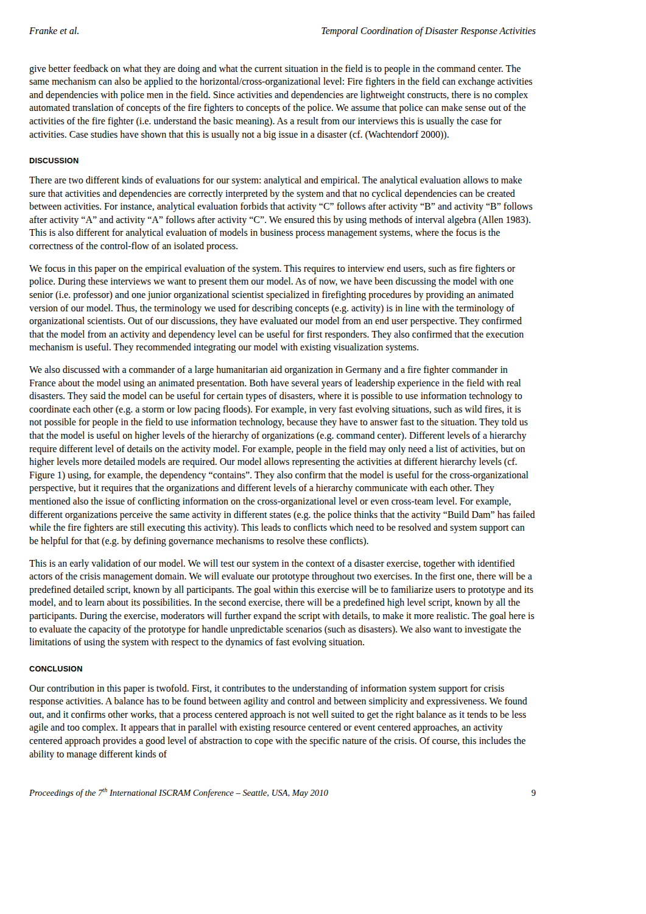Franke et al. Temporal Coordination of Disaster Response Activities
give better feedback on what they are doing and what the current situation in the field is to people in the command center. The same mechanism can also be applied to the horizontal/cross-organizational level: Fire fighters in the field can exchange activities and dependencies with police men in the field. Since activities and dependencies are lightweight constructs, there is no complex automated translation of concepts of the fire fighters to concepts of the police. We assume that police can make sense out of the activities of the fire fighter (i.e. understand the basic meaning). As a result from our interviews this is usually the case for activities. Case studies have shown that this is usually not a big issue in a disaster (cf. (Wachtendorf 2000)).
DISCUSSION
There are two different kinds of evaluations for our system: analytical and empirical. The analytical evaluation allows to make sure that activities and dependencies are correctly interpreted by the system and that no cyclical dependencies can be created between activities. For instance, analytical evaluation forbids that activity “C” follows after activity “B” and activity “B” follows after activity “A” and activity “A” follows after activity “C”. We ensured this by using methods of interval algebra (Allen 1983). This is also different for analytical evaluation of models in business process management systems, where the focus is the correctness of the control-flow of an isolated process.
We focus in this paper on the empirical evaluation of the system. This requires to interview end users, such as fire fighters or police. During these interviews we want to present them our model. As of now, we have been discussing the model with one senior (i.e. professor) and one junior organizational scientist specialized in firefighting procedures by providing an animated version of our model. Thus, the terminology we used for describing concepts (e.g. activity) is in line with the terminology of organizational scientists. Out of our discussions, they have evaluated our model from an end user perspective. They confirmed that the model from an activity and dependency level can be useful for first responders. They also confirmed that the execution mechanism is useful. They recommended integrating our model with existing visualization systems.
We also discussed with a commander of a large humanitarian aid organization in Germany and a fire fighter commander in France about the model using an animated presentation. Both have several years of leadership experience in the field with real disasters. They said the model can be useful for certain types of disasters, where it is possible to use information technology to coordinate each other (e.g. a storm or low pacing floods). For example, in very fast evolving situations, such as wild fires, it is not possible for people in the field to use information technology, because they have to answer fast to the situation. They told us that the model is useful on higher levels of the hierarchy of organizations (e.g. command center). Different levels of a hierarchy require different level of details on the activity model. For example, people in the field may only need a list of activities, but on higher levels more detailed models are required. Our model allows representing the activities at different hierarchy levels (cf. Figure 1) using, for example, the dependency “contains”. They also confirm that the model is useful for the cross-organizational perspective, but it requires that the organizations and different levels of a hierarchy communicate with each other. They mentioned also the issue of conflicting information on the cross-organizational level or even cross-team level. For example, different organizations perceive the same activity in different states (e.g. the police thinks that the activity “Build Dam” has failed while the fire fighters are still executing this activity). This leads to conflicts which need to be resolved and system support can be helpful for that (e.g. by defining governance mechanisms to resolve these conflicts).
This is an early validation of our model. We will test our system in the context of a disaster exercise, together with identified actors of the crisis management domain. We will evaluate our prototype throughout two exercises. In the first one, there will be a predefined detailed script, known by all participants. The goal within this exercise will be to familiarize users to prototype and its model, and to learn about its possibilities. In the second exercise, there will be a predefined high level script, known by all the participants. During the exercise, moderators will further expand the script with details, to make it more realistic. The goal here is to evaluate the capacity of the prototype for handle unpredictable scenarios (such as disasters). We also want to investigate the limitations of using the system with respect to the dynamics of fast evolving situation.
CONCLUSION
Our contribution in this paper is twofold. First, it contributes to the understanding of information system support for crisis response activities. A balance has to be found between agility and control and between simplicity and expressiveness. We found out, and it confirms other works, that a process centered approach is not well suited to get the right balance as it tends to be less agile and too complex. It appears that in parallel with existing resource centered or event centered approaches, an activity centered approach provides a good level of abstraction to cope with the specific nature of the crisis. Of course, this includes the ability to manage different kinds of
Proceedings of the 7th International ISCRAM Conference – Seattle, USA, May 2010 9